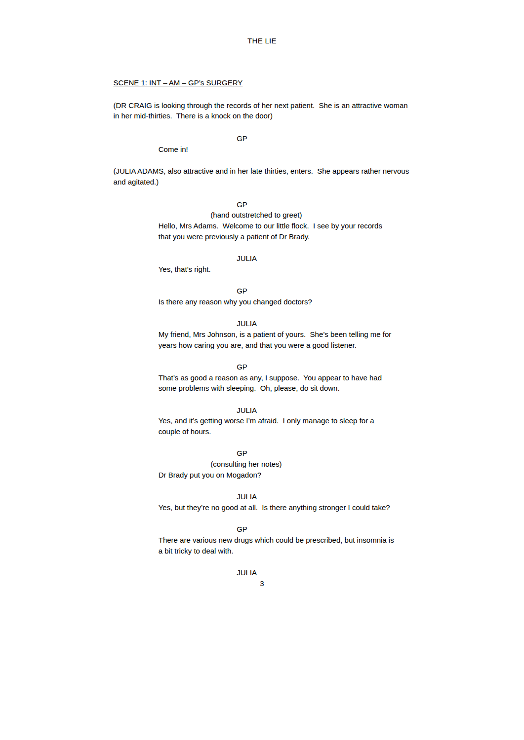THE LIE
SCENE 1: INT – AM – GP’s SURGERY
(DR CRAIG is looking through the records of her next patient. She is an attractive woman in her mid-thirties. There is a knock on the door)
GP
Come in!
(JULIA ADAMS, also attractive and in her late thirties, enters. She appears rather nervous and agitated.)
GP
(hand outstretched to greet)
Hello, Mrs Adams. Welcome to our little flock. I see by your records that you were previously a patient of Dr Brady.
JULIA
Yes, that’s right.
GP
Is there any reason why you changed doctors?
JULIA
My friend, Mrs Johnson, is a patient of yours. She’s been telling me for years how caring you are, and that you were a good listener.
GP
That’s as good a reason as any, I suppose. You appear to have had some problems with sleeping. Oh, please, do sit down.
JULIA
Yes, and it’s getting worse I’m afraid. I only manage to sleep for a couple of hours.
GP
(consulting her notes)
Dr Brady put you on Mogadon?
JULIA
Yes, but they’re no good at all. Is there anything stronger I could take?
GP
There are various new drugs which could be prescribed, but insomnia is a bit tricky to deal with.
JULIA
3